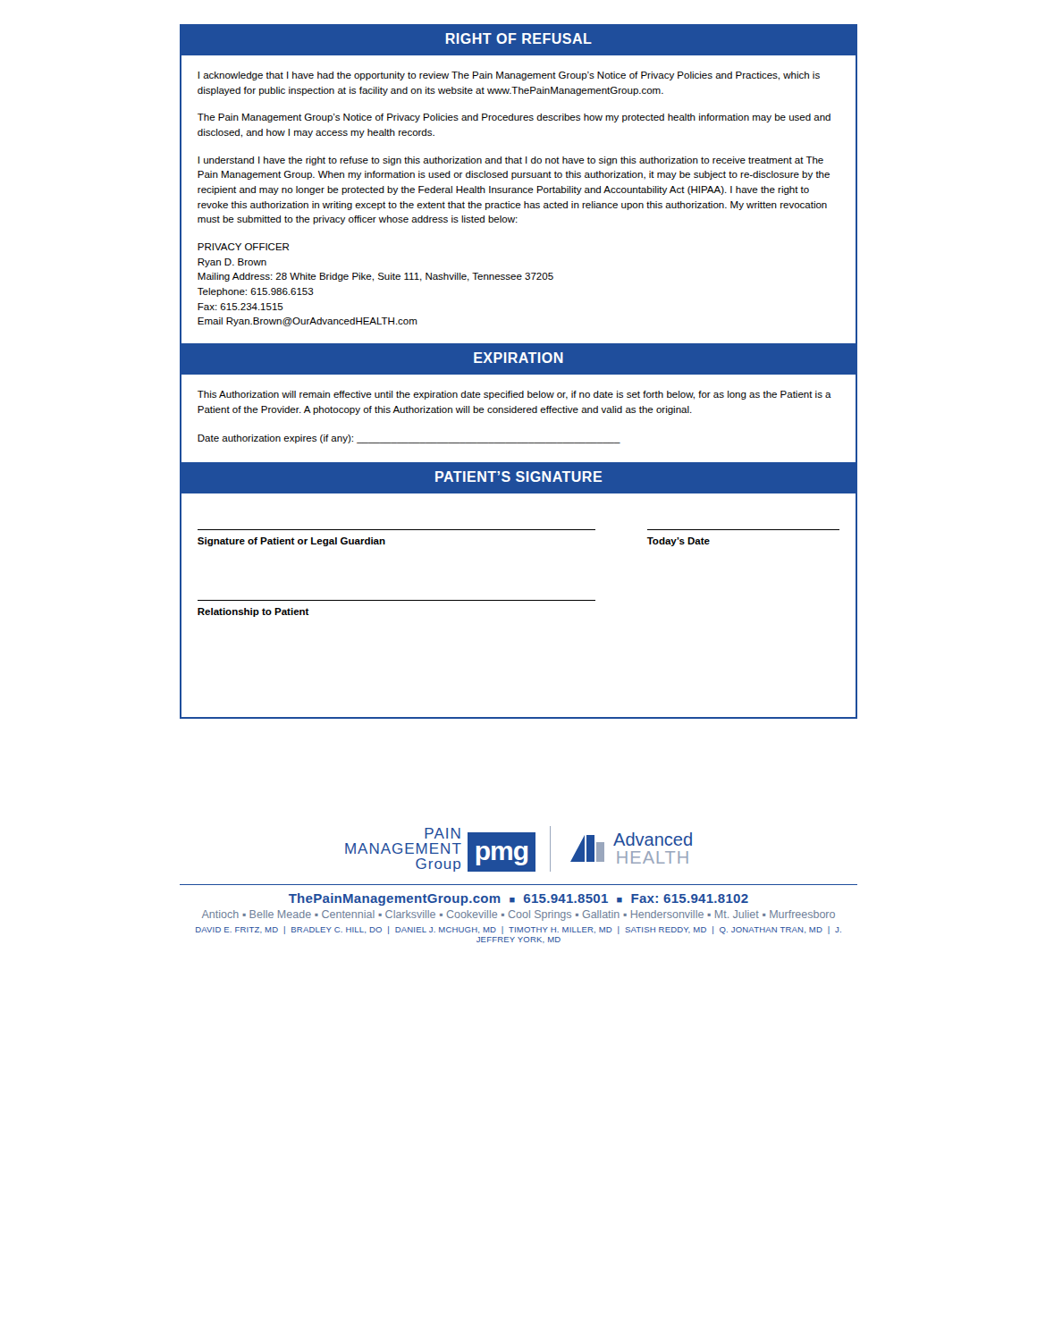RIGHT OF REFUSAL
I acknowledge that I have had the opportunity to review The Pain Management Group’s Notice of Privacy Policies and Practices, which is displayed for public inspection at is facility and on its website at www.ThePainManagementGroup.com.
The Pain Management Group’s Notice of Privacy Policies and Procedures describes how my protected health information may be used and disclosed, and how I may access my health records.
I understand I have the right to refuse to sign this authorization and that I do not have to sign this authorization to receive treatment at The Pain Management Group. When my information is used or disclosed pursuant to this authorization, it may be subject to re-disclosure by the recipient and may no longer be protected by the Federal Health Insurance Portability and Accountability Act (HIPAA). I have the right to revoke this authorization in writing except to the extent that the practice has acted in reliance upon this authorization. My written revocation must be submitted to the privacy officer whose address is listed below:
PRIVACY OFFICER
Ryan D. Brown
Mailing Address: 28 White Bridge Pike, Suite 111, Nashville, Tennessee 37205
Telephone: 615.986.6153
Fax: 615.234.1515
Email Ryan.Brown@OurAdvancedHEALTH.com
EXPIRATION
This Authorization will remain effective until the expiration date specified below or, if no date is set forth below, for as long as the Patient is a Patient of the Provider. A photocopy of this Authorization will be considered effective and valid as the original.
Date authorization expires (if any): ______________________________________________
PATIENT’S SIGNATURE
Signature of Patient or Legal Guardian
Today’s Date
Relationship to Patient
PAIN
MANAGEMENT
Group
pmg
Advanced
HEALTH
ThePainManagementGroup.com ■ 615.941.8501 ■ Fax: 615.941.8102
Antioch ▪ Belle Meade ▪ Centennial ▪ Clarksville ▪ Cookeville ▪ Cool Springs ▪ Gallatin ▪ Hendersonville ▪ Mt. Juliet ▪ Murfreesboro
DAVID E. FRITZ, MD | BRADLEY C. HILL, DO | DANIEL J. MCHUGH, MD | TIMOTHY H. MILLER, MD | SATISH REDDY, MD | Q. JONATHAN TRAN, MD | J. JEFFREY YORK, MD